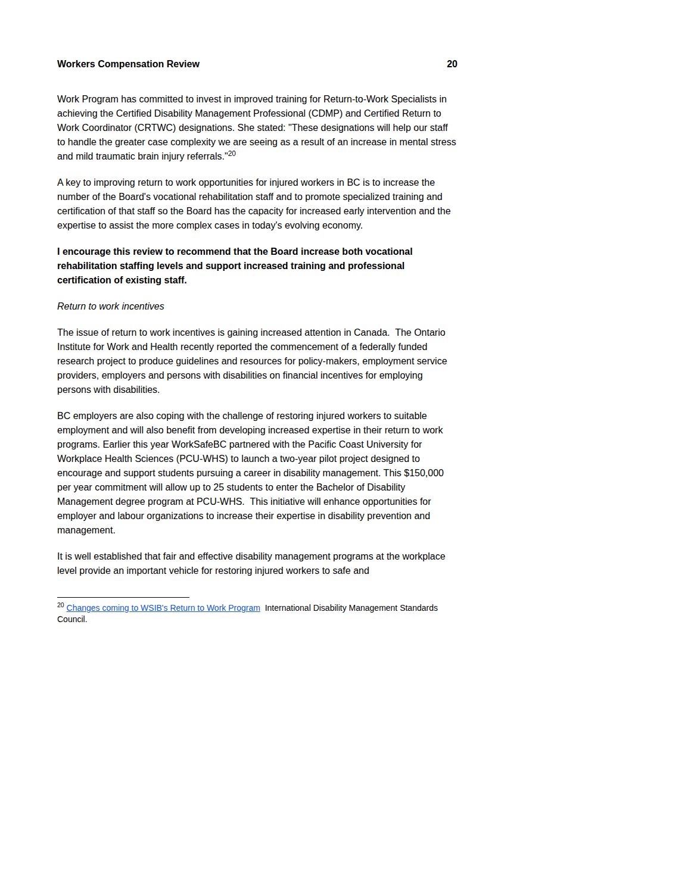Workers Compensation Review 20
Work Program has committed to invest in improved training for Return-to-Work Specialists in achieving the Certified Disability Management Professional (CDMP) and Certified Return to Work Coordinator (CRTWC) designations. She stated: "These designations will help our staff to handle the greater case complexity we are seeing as a result of an increase in mental stress and mild traumatic brain injury referrals."20
A key to improving return to work opportunities for injured workers in BC is to increase the number of the Board's vocational rehabilitation staff and to promote specialized training and certification of that staff so the Board has the capacity for increased early intervention and the expertise to assist the more complex cases in today's evolving economy.
I encourage this review to recommend that the Board increase both vocational rehabilitation staffing levels and support increased training and professional certification of existing staff.
Return to work incentives
The issue of return to work incentives is gaining increased attention in Canada. The Ontario Institute for Work and Health recently reported the commencement of a federally funded research project to produce guidelines and resources for policy-makers, employment service providers, employers and persons with disabilities on financial incentives for employing persons with disabilities.
BC employers are also coping with the challenge of restoring injured workers to suitable employment and will also benefit from developing increased expertise in their return to work programs. Earlier this year WorkSafeBC partnered with the Pacific Coast University for Workplace Health Sciences (PCU-WHS) to launch a two-year pilot project designed to encourage and support students pursuing a career in disability management. This $150,000 per year commitment will allow up to 25 students to enter the Bachelor of Disability Management degree program at PCU-WHS. This initiative will enhance opportunities for employer and labour organizations to increase their expertise in disability prevention and management.
It is well established that fair and effective disability management programs at the workplace level provide an important vehicle for restoring injured workers to safe and
20 Changes coming to WSIB's Return to Work Program International Disability Management Standards Council.